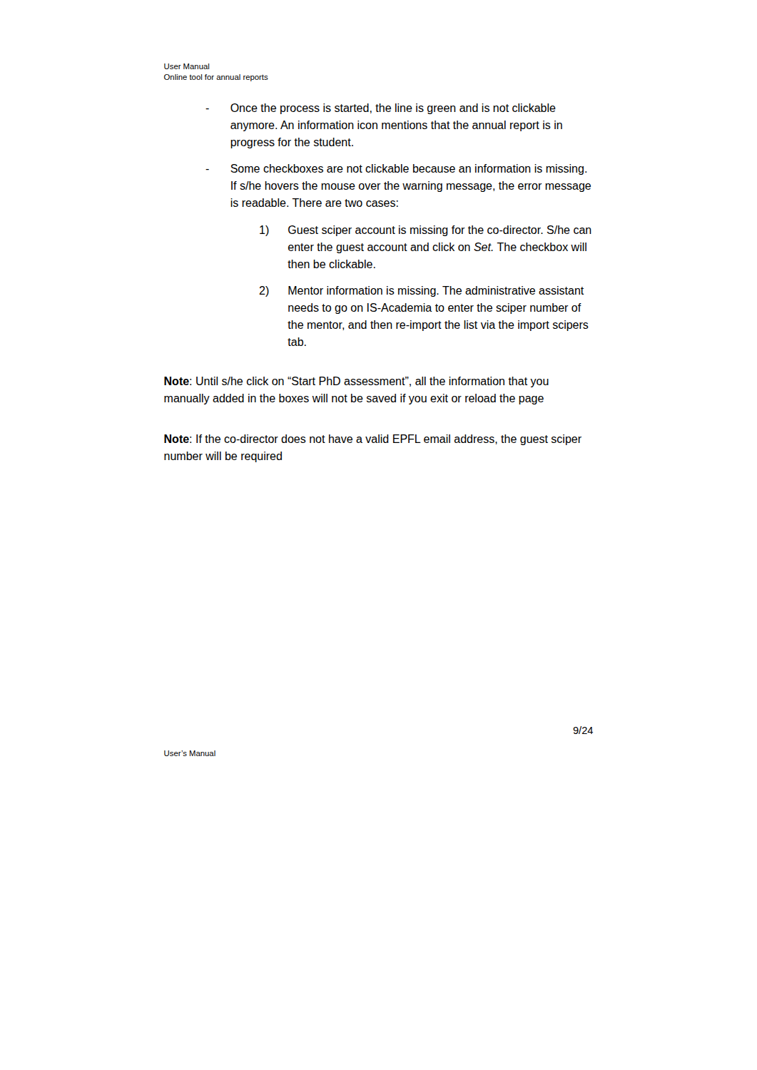User Manual
Online tool for annual reports
Once the process is started, the line is green and is not clickable anymore. An information icon mentions that the annual report is in progress for the student.
Some checkboxes are not clickable because an information is missing. If s/he hovers the mouse over the warning message, the error message is readable. There are two cases:
Guest sciper account is missing for the co-director. S/he can enter the guest account and click on Set. The checkbox will then be clickable.
Mentor information is missing. The administrative assistant needs to go on IS-Academia to enter the sciper number of the mentor, and then re-import the list via the import scipers tab.
Note: Until s/he click on “Start PhD assessment”, all the information that you manually added in the boxes will not be saved if you exit or reload the page
Note: If the co-director does not have a valid EPFL email address, the guest sciper number will be required
9/24
User’s Manual